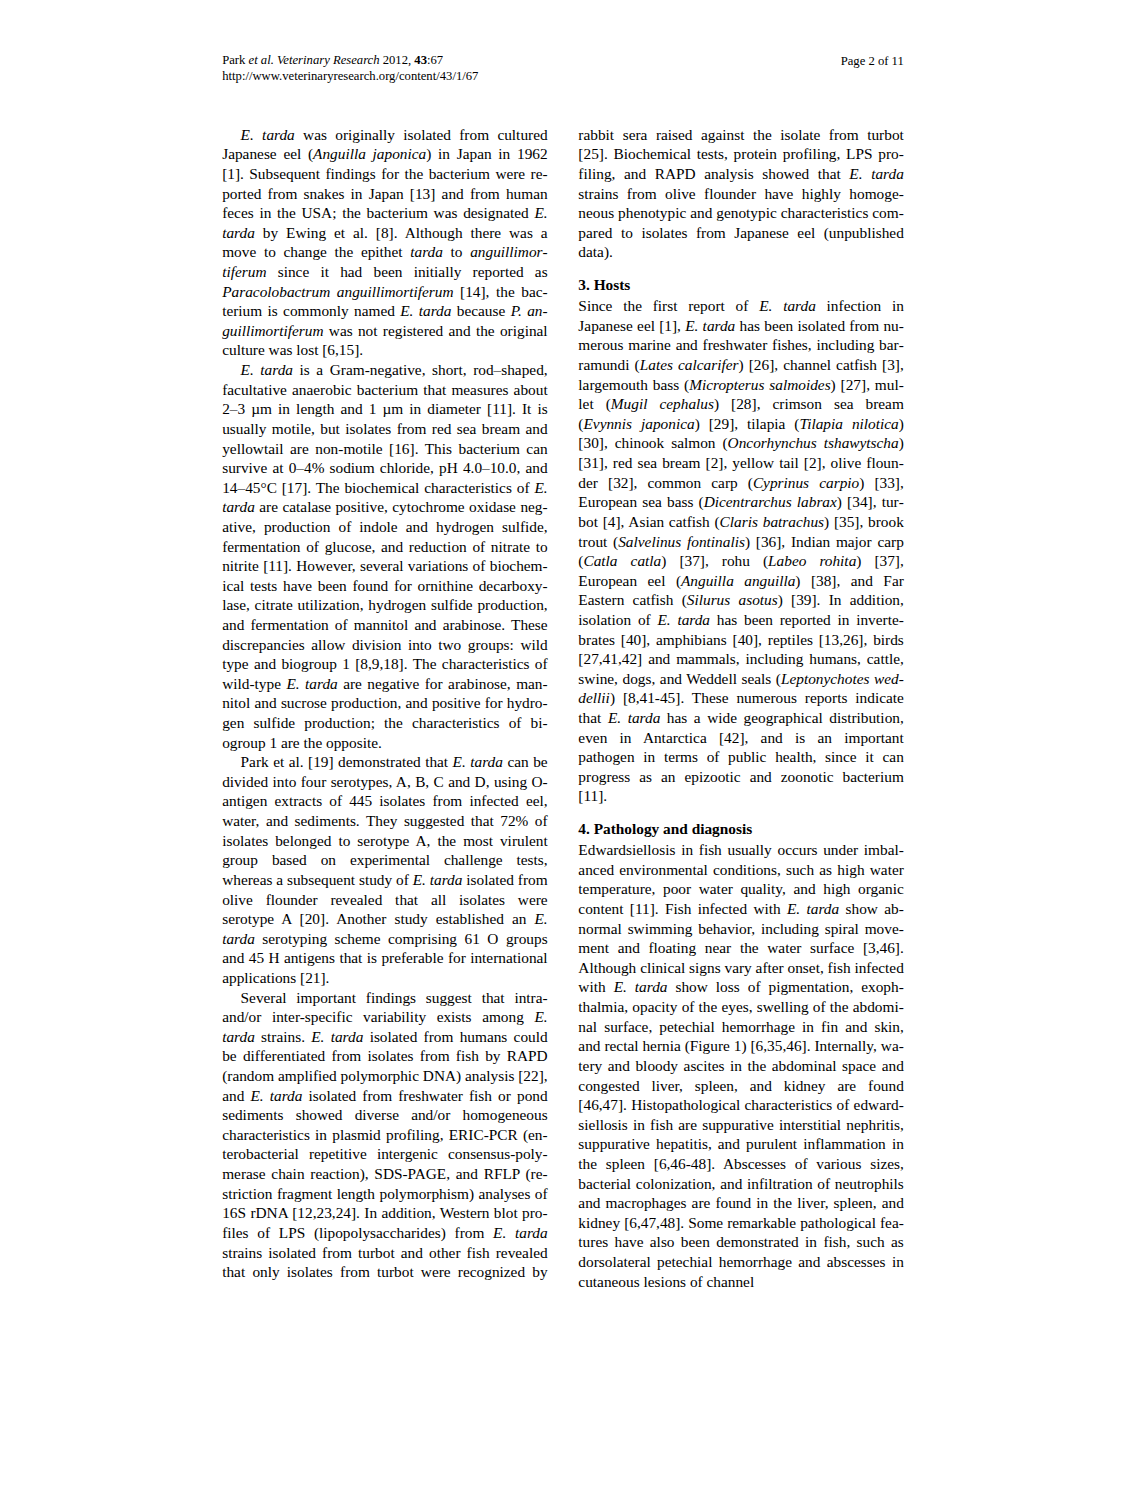Park et al. Veterinary Research 2012, 43:67
http://www.veterinaryresearch.org/content/43/1/67
Page 2 of 11
E. tarda was originally isolated from cultured Japanese eel (Anguilla japonica) in Japan in 1962 [1]. Subsequent findings for the bacterium were reported from snakes in Japan [13] and from human feces in the USA; the bacterium was designated E. tarda by Ewing et al. [8]. Although there was a move to change the epithet tarda to anguillimortiferum since it had been initially reported as Paracolobactrum anguillimortiferum [14], the bacterium is commonly named E. tarda because P. anguillimortiferum was not registered and the original culture was lost [6,15].
E. tarda is a Gram-negative, short, rod–shaped, facultative anaerobic bacterium that measures about 2–3 µm in length and 1 µm in diameter [11]. It is usually motile, but isolates from red sea bream and yellowtail are non-motile [16]. This bacterium can survive at 0–4% sodium chloride, pH 4.0–10.0, and 14–45°C [17]. The biochemical characteristics of E. tarda are catalase positive, cytochrome oxidase negative, production of indole and hydrogen sulfide, fermentation of glucose, and reduction of nitrate to nitrite [11]. However, several variations of biochemical tests have been found for ornithine decarboxylase, citrate utilization, hydrogen sulfide production, and fermentation of mannitol and arabinose. These discrepancies allow division into two groups: wild type and biogroup 1 [8,9,18]. The characteristics of wild-type E. tarda are negative for arabinose, mannitol and sucrose production, and positive for hydrogen sulfide production; the characteristics of biogroup 1 are the opposite.
Park et al. [19] demonstrated that E. tarda can be divided into four serotypes, A, B, C and D, using O-antigen extracts of 445 isolates from infected eel, water, and sediments. They suggested that 72% of isolates belonged to serotype A, the most virulent group based on experimental challenge tests, whereas a subsequent study of E. tarda isolated from olive flounder revealed that all isolates were serotype A [20]. Another study established an E. tarda serotyping scheme comprising 61 O groups and 45 H antigens that is preferable for international applications [21].
Several important findings suggest that intra- and/or inter-specific variability exists among E. tarda strains. E. tarda isolated from humans could be differentiated from isolates from fish by RAPD (random amplified polymorphic DNA) analysis [22], and E. tarda isolated from freshwater fish or pond sediments showed diverse and/or homogeneous characteristics in plasmid profiling, ERIC-PCR (enterobacterial repetitive intergenic consensus-polymerase chain reaction), SDS-PAGE, and RFLP (restriction fragment length polymorphism) analyses of 16S rDNA [12,23,24]. In addition, Western blot profiles of LPS (lipopolysaccharides) from E. tarda strains isolated from turbot and other fish revealed that only isolates from turbot were recognized by rabbit sera raised against the isolate from turbot [25]. Biochemical tests, protein profiling, LPS profiling, and RAPD analysis showed that E. tarda strains from olive flounder have highly homogeneous phenotypic and genotypic characteristics compared to isolates from Japanese eel (unpublished data).
3. Hosts
Since the first report of E. tarda infection in Japanese eel [1], E. tarda has been isolated from numerous marine and freshwater fishes, including barramundi (Lates calcarifer) [26], channel catfish [3], largemouth bass (Micropterus salmoides) [27], mullet (Mugil cephalus) [28], crimson sea bream (Evynnis japonica) [29], tilapia (Tilapia nilotica) [30], chinook salmon (Oncorhynchus tshawytscha) [31], red sea bream [2], yellow tail [2], olive flounder [32], common carp (Cyprinus carpio) [33], European sea bass (Dicentrarchus labrax) [34], turbot [4], Asian catfish (Claris batrachus) [35], brook trout (Salvelinus fontinalis) [36], Indian major carp (Catla catla) [37], rohu (Labeo rohita) [37], European eel (Anguilla anguilla) [38], and Far Eastern catfish (Silurus asotus) [39]. In addition, isolation of E. tarda has been reported in invertebrates [40], amphibians [40], reptiles [13,26], birds [27,41,42] and mammals, including humans, cattle, swine, dogs, and Weddell seals (Leptonychotes weddellii) [8,41-45]. These numerous reports indicate that E. tarda has a wide geographical distribution, even in Antarctica [42], and is an important pathogen in terms of public health, since it can progress as an epizootic and zoonotic bacterium [11].
4. Pathology and diagnosis
Edwardsiellosis in fish usually occurs under imbalanced environmental conditions, such as high water temperature, poor water quality, and high organic content [11]. Fish infected with E. tarda show abnormal swimming behavior, including spiral movement and floating near the water surface [3,46]. Although clinical signs vary after onset, fish infected with E. tarda show loss of pigmentation, exophthalmia, opacity of the eyes, swelling of the abdominal surface, petechial hemorrhage in fin and skin, and rectal hernia (Figure 1) [6,35,46]. Internally, watery and bloody ascites in the abdominal space and congested liver, spleen, and kidney are found [46,47]. Histopathological characteristics of edwardsiellosis in fish are suppurative interstitial nephritis, suppurative hepatitis, and purulent inflammation in the spleen [6,46-48]. Abscesses of various sizes, bacterial colonization, and infiltration of neutrophils and macrophages are found in the liver, spleen, and kidney [6,47,48]. Some remarkable pathological features have also been demonstrated in fish, such as dorsolateral petechial hemorrhage and abscesses in cutaneous lesions of channel